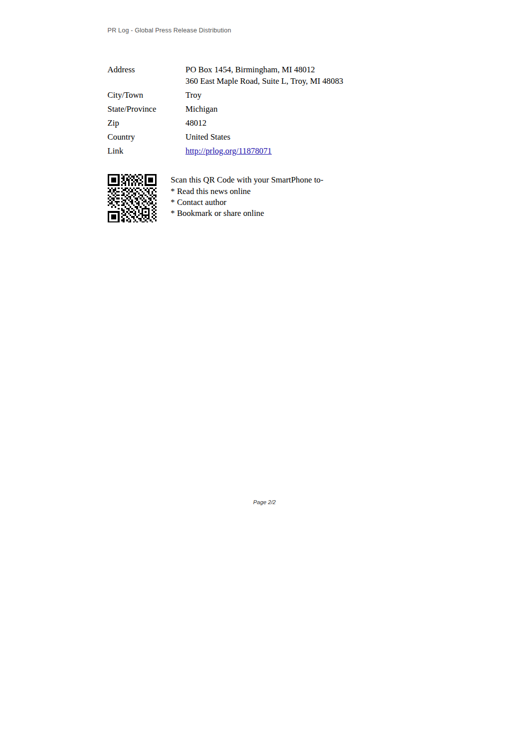PR Log - Global Press Release Distribution
| Address | PO Box 1454, Birmingham, MI 48012 360 East Maple Road, Suite L, Troy, MI 48083 |
| City/Town | Troy |
| State/Province | Michigan |
| Zip | 48012 |
| Country | United States |
| Link | http://prlog.org/11878071 |
Scan this QR Code with your SmartPhone to-
* Read this news online
* Contact author
* Bookmark or share online
Page 2/2